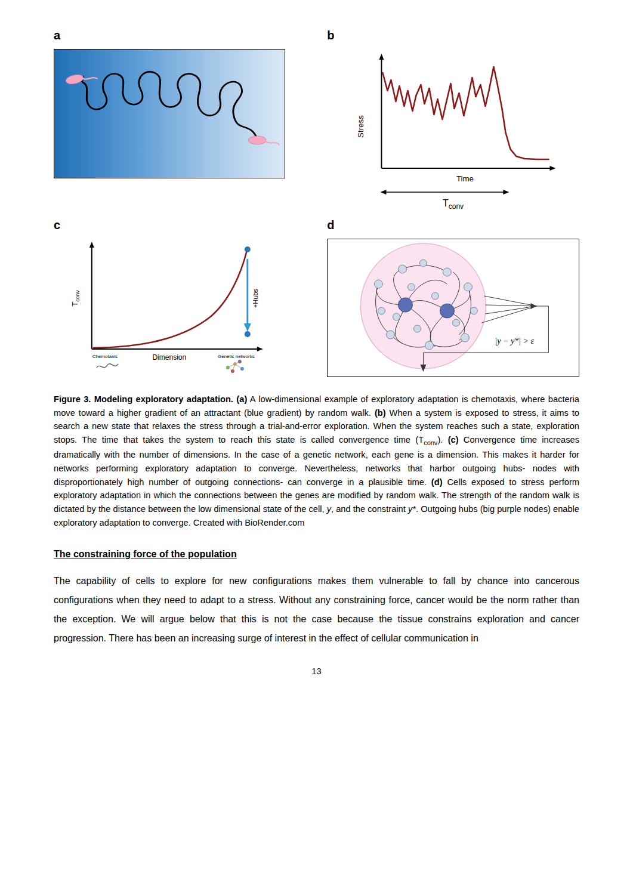a
b
Stress Time
Tconv
c
+Hubs Tconv Dimension Chemotaxis Genetic networks
d
|y − y*| > ε
Figure 3. Modeling exploratory adaptation. (a) A low-dimensional example of exploratory adaptation is chemotaxis, where bacteria move toward a higher gradient of an attractant (blue gradient) by random walk. (b) When a system is exposed to stress, it aims to search a new state that relaxes the stress through a trial-and-error exploration. When the system reaches such a state, exploration stops. The time that takes the system to reach this state is called convergence time (Tconv). (c) Convergence time increases dramatically with the number of dimensions. In the case of a genetic network, each gene is a dimension. This makes it harder for networks performing exploratory adaptation to converge. Nevertheless, networks that harbor outgoing hubs- nodes with disproportionately high number of outgoing connections- can converge in a plausible time. (d) Cells exposed to stress perform exploratory adaptation in which the connections between the genes are modified by random walk. The strength of the random walk is dictated by the distance between the low dimensional state of the cell, y, and the constraint y*. Outgoing hubs (big purple nodes) enable exploratory adaptation to converge. Created with BioRender.com
The constraining force of the population
The capability of cells to explore for new configurations makes them vulnerable to fall by chance into cancerous configurations when they need to adapt to a stress. Without any constraining force, cancer would be the norm rather than the exception. We will argue below that this is not the case because the tissue constrains exploration and cancer progression. There has been an increasing surge of interest in the effect of cellular communication in
13